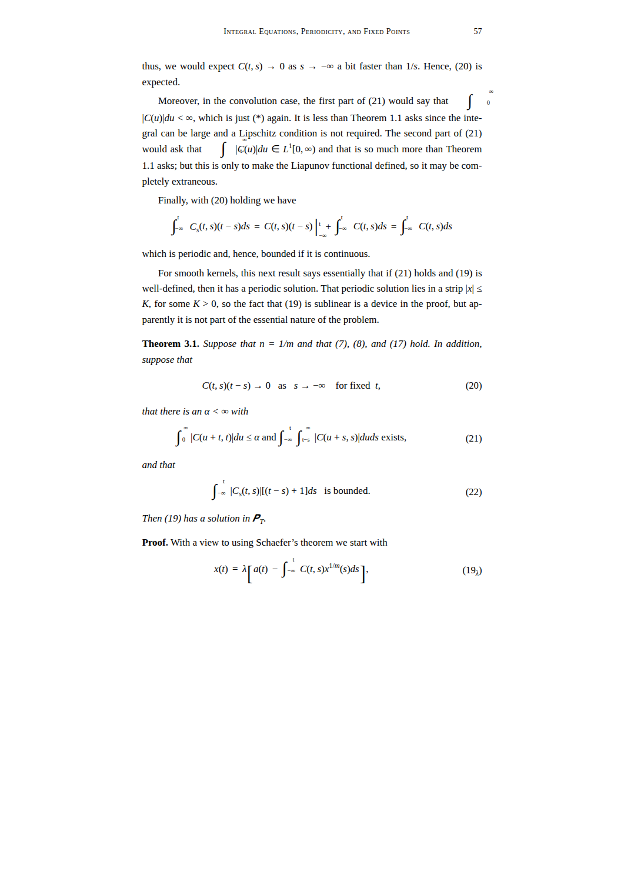Integral Equations, Periodicity, and Fixed Points 57
thus, we would expect C(t, s) → 0 as s → −∞ a bit faster than 1/s. Hence, (20) is expected.
Moreover, in the convolution case, the first part of (21) would say that ∫∞0|C(u)|du < ∞, which is just (*) again. It is less than Theorem 1.1 asks since the integral can be large and a Lipschitz condition is not required. The second part of (21) would ask that ∫∞t|C(u)|du ∈ L1[0, ∞) and that is so much more than Theorem 1.1 asks; but this is only to make the Liapunov functional defined, so it may be completely extraneous.
Finally, with (20) holding we have
∫t−∞Cs(t, s)(t − s)ds = C(t, s)(t − s)|t−∞+ ∫t−∞C(t, s)ds = ∫t−∞C(t, s)ds
which is periodic and, hence, bounded if it is continuous.
For smooth kernels, this next result says essentially that if (21) holds and (19) is well-defined, then it has a periodic solution. That periodic solution lies in a strip |x| ≤ K, for some K > 0, so the fact that (19) is sublinear is a device in the proof, but apparently it is not part of the essential nature of the problem.
Theorem 3.1. Suppose that n = 1/m and that (7), (8), and (17) hold. In addition, suppose that
C(t, s)(t − s) → 0 as s → −∞ for fixed t, (20)
that there is an α < ∞ with
∫∞0|C(u + t, t)|du ≤ α and ∫t−∞∫∞t−s|C(u + s, s)|duds exists, (21)
and that
∫t−∞|Cs(t, s)|[(t − s) + 1]ds is bounded. (22)
Then (19) has a solution in 𝑷T.
Proof. With a view to using Schaefer’s theorem we start with
x(t) = λ[a(t) − ∫t−∞C(t, s)x1/m(s)ds], (19λ)